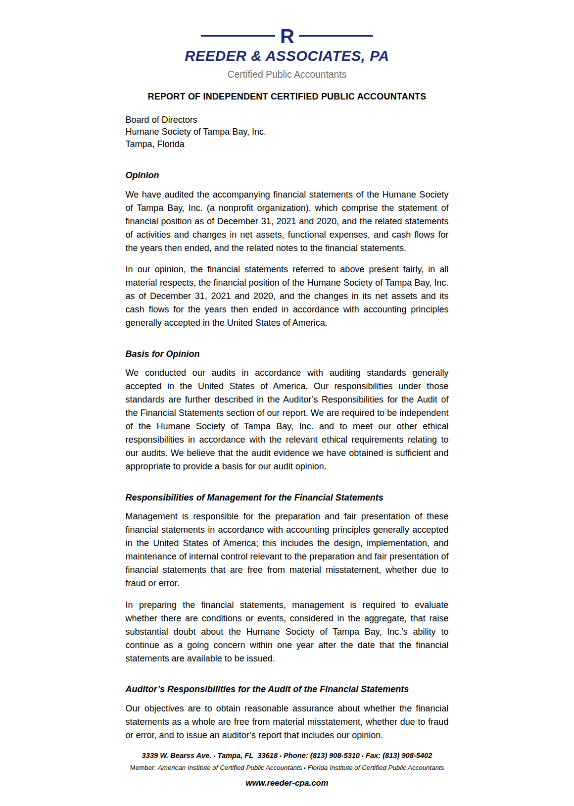R
REEDER & ASSOCIATES, PA
Certified Public Accountants
REPORT OF INDEPENDENT CERTIFIED PUBLIC ACCOUNTANTS
Board of Directors
Humane Society of Tampa Bay, Inc.
Tampa, Florida
Opinion
We have audited the accompanying financial statements of the Humane Society of Tampa Bay, Inc. (a nonprofit organization), which comprise the statement of financial position as of December 31, 2021 and 2020, and the related statements of activities and changes in net assets, functional expenses, and cash flows for the years then ended, and the related notes to the financial statements.
In our opinion, the financial statements referred to above present fairly, in all material respects, the financial position of the Humane Society of Tampa Bay, Inc. as of December 31, 2021 and 2020, and the changes in its net assets and its cash flows for the years then ended in accordance with accounting principles generally accepted in the United States of America.
Basis for Opinion
We conducted our audits in accordance with auditing standards generally accepted in the United States of America. Our responsibilities under those standards are further described in the Auditor’s Responsibilities for the Audit of the Financial Statements section of our report. We are required to be independent of the Humane Society of Tampa Bay, Inc. and to meet our other ethical responsibilities in accordance with the relevant ethical requirements relating to our audits. We believe that the audit evidence we have obtained is sufficient and appropriate to provide a basis for our audit opinion.
Responsibilities of Management for the Financial Statements
Management is responsible for the preparation and fair presentation of these financial statements in accordance with accounting principles generally accepted in the United States of America; this includes the design, implementation, and maintenance of internal control relevant to the preparation and fair presentation of financial statements that are free from material misstatement, whether due to fraud or error.
In preparing the financial statements, management is required to evaluate whether there are conditions or events, considered in the aggregate, that raise substantial doubt about the Humane Society of Tampa Bay, Inc.’s ability to continue as a going concern within one year after the date that the financial statements are available to be issued.
Auditor’s Responsibilities for the Audit of the Financial Statements
Our objectives are to obtain reasonable assurance about whether the financial statements as a whole are free from material misstatement, whether due to fraud or error, and to issue an auditor’s report that includes our opinion.
3339 W. Bearss Ave. ▪ Tampa, FL 33618 ▪ Phone: (813) 908-5310 ▪ Fax: (813) 908-5402
Member: American Institute of Certified Public Accountants ▪ Florida Institute of Certified Public Accountants
www.reeder-cpa.com